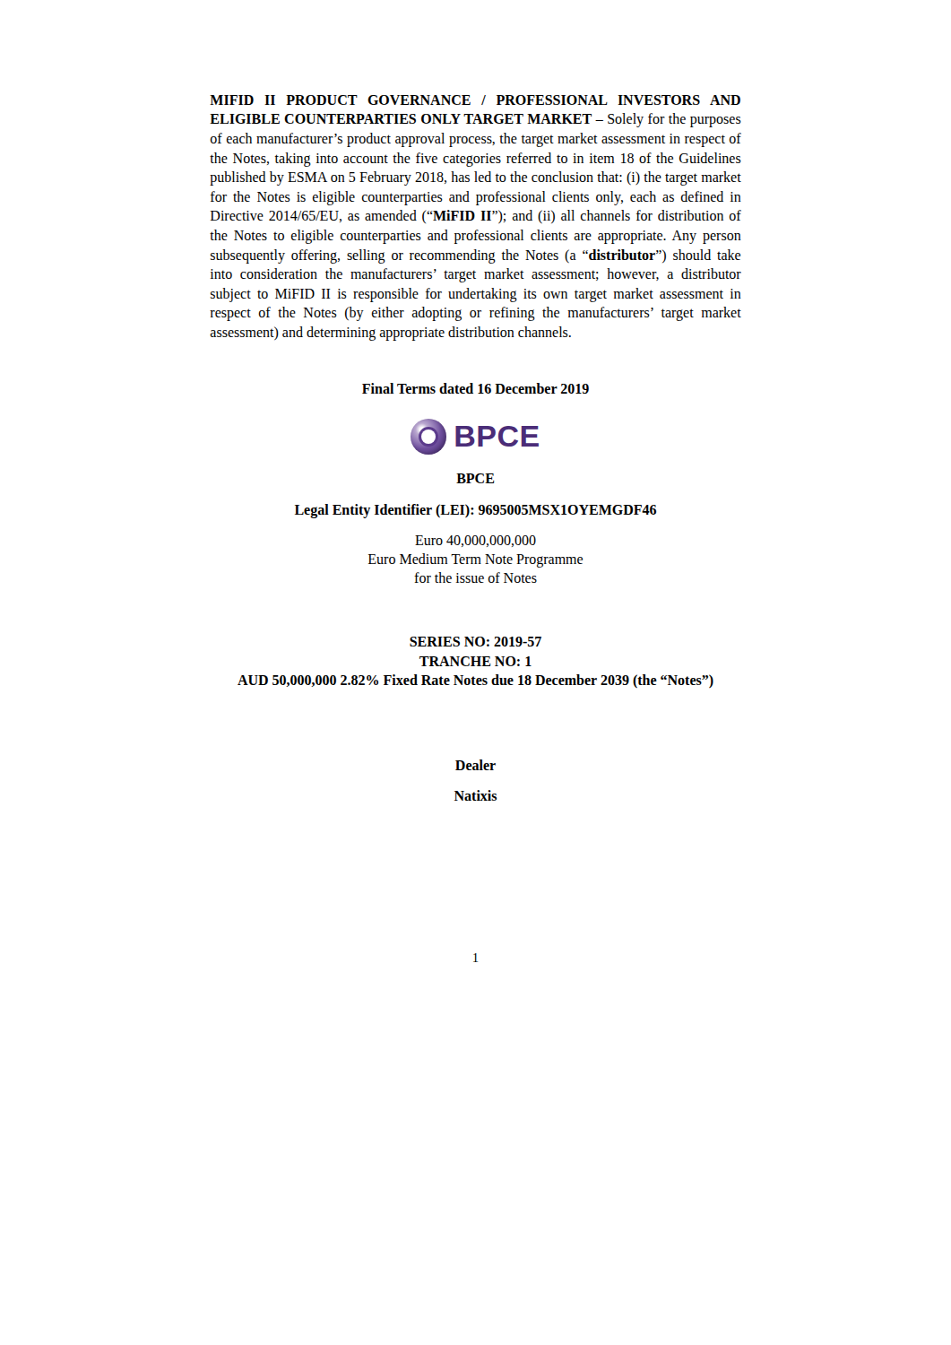MIFID II PRODUCT GOVERNANCE / PROFESSIONAL INVESTORS AND ELIGIBLE COUNTERPARTIES ONLY TARGET MARKET – Solely for the purposes of each manufacturer’s product approval process, the target market assessment in respect of the Notes, taking into account the five categories referred to in item 18 of the Guidelines published by ESMA on 5 February 2018, has led to the conclusion that: (i) the target market for the Notes is eligible counterparties and professional clients only, each as defined in Directive 2014/65/EU, as amended (“MiFID II”); and (ii) all channels for distribution of the Notes to eligible counterparties and professional clients are appropriate. Any person subsequently offering, selling or recommending the Notes (a “distributor”) should take into consideration the manufacturers’ target market assessment; however, a distributor subject to MiFID II is responsible for undertaking its own target market assessment in respect of the Notes (by either adopting or refining the manufacturers’ target market assessment) and determining appropriate distribution channels.
Final Terms dated 16 December 2019
BPCE
BPCE
Legal Entity Identifier (LEI): 9695005MSX1OYEMGDF46
Euro 40,000,000,000 Euro Medium Term Note Programme for the issue of Notes
SERIES NO: 2019-57 TRANCHE NO: 1 AUD 50,000,000 2.82% Fixed Rate Notes due 18 December 2039 (the “Notes”)
Dealer Natixis
1